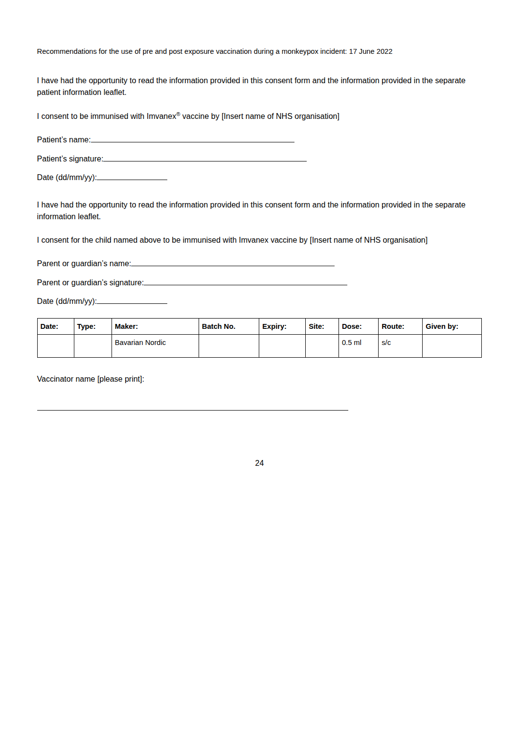Recommendations for the use of pre and post exposure vaccination during a monkeypox incident: 17 June 2022
I have had the opportunity to read the information provided in this consent form and the information provided in the separate patient information leaflet.
I consent to be immunised with Imvanex® vaccine by [Insert name of NHS organisation]
Patient’s name:
Patient’s signature:
Date (dd/mm/yy):
I have had the opportunity to read the information provided in this consent form and the information provided in the separate information leaflet.
I consent for the child named above to be immunised with Imvanex vaccine by [Insert name of NHS organisation]
Parent or guardian’s name:
Parent or guardian’s signature:
Date (dd/mm/yy):
| Date: | Type: | Maker: | Batch No. | Expiry: | Site: | Dose: | Route: | Given by: |
| --- | --- | --- | --- | --- | --- | --- | --- | --- |
| | | Bavarian Nordic | | | | 0.5 ml | s/c | |
Vaccinator name [please print]:
24